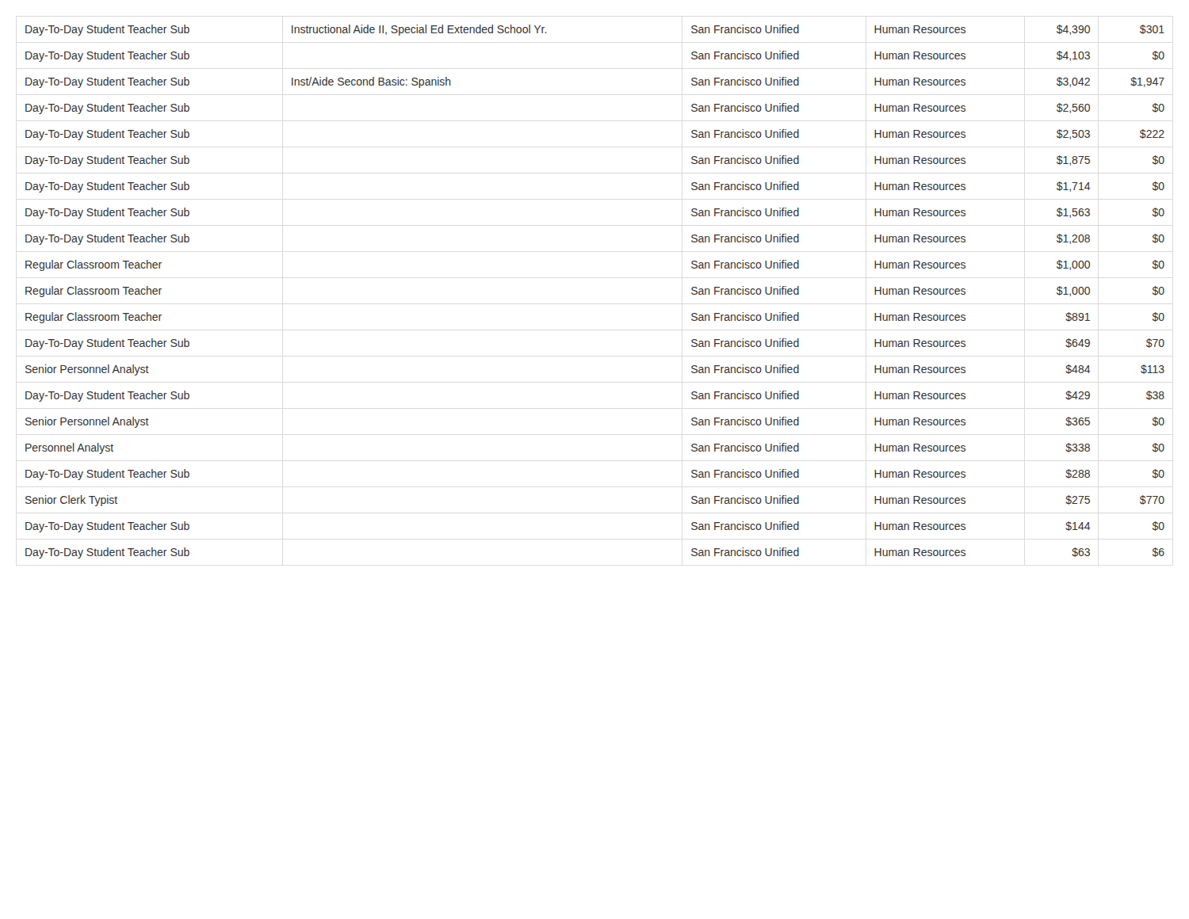| Day-To-Day Student Teacher Sub | Instructional Aide II, Special Ed Extended School Yr. | San Francisco Unified | Human Resources | $4,390 | $301 |
| Day-To-Day Student Teacher Sub | | San Francisco Unified | Human Resources | $4,103 | $0 |
| Day-To-Day Student Teacher Sub | Inst/Aide Second Basic: Spanish | San Francisco Unified | Human Resources | $3,042 | $1,947 |
| Day-To-Day Student Teacher Sub | | San Francisco Unified | Human Resources | $2,560 | $0 |
| Day-To-Day Student Teacher Sub | | San Francisco Unified | Human Resources | $2,503 | $222 |
| Day-To-Day Student Teacher Sub | | San Francisco Unified | Human Resources | $1,875 | $0 |
| Day-To-Day Student Teacher Sub | | San Francisco Unified | Human Resources | $1,714 | $0 |
| Day-To-Day Student Teacher Sub | | San Francisco Unified | Human Resources | $1,563 | $0 |
| Day-To-Day Student Teacher Sub | | San Francisco Unified | Human Resources | $1,208 | $0 |
| Regular Classroom Teacher | | San Francisco Unified | Human Resources | $1,000 | $0 |
| Regular Classroom Teacher | | San Francisco Unified | Human Resources | $1,000 | $0 |
| Regular Classroom Teacher | | San Francisco Unified | Human Resources | $891 | $0 |
| Day-To-Day Student Teacher Sub | | San Francisco Unified | Human Resources | $649 | $70 |
| Senior Personnel Analyst | | San Francisco Unified | Human Resources | $484 | $113 |
| Day-To-Day Student Teacher Sub | | San Francisco Unified | Human Resources | $429 | $38 |
| Senior Personnel Analyst | | San Francisco Unified | Human Resources | $365 | $0 |
| Personnel Analyst | | San Francisco Unified | Human Resources | $338 | $0 |
| Day-To-Day Student Teacher Sub | | San Francisco Unified | Human Resources | $288 | $0 |
| Senior Clerk Typist | | San Francisco Unified | Human Resources | $275 | $770 |
| Day-To-Day Student Teacher Sub | | San Francisco Unified | Human Resources | $144 | $0 |
| Day-To-Day Student Teacher Sub | | San Francisco Unified | Human Resources | $63 | $6 |